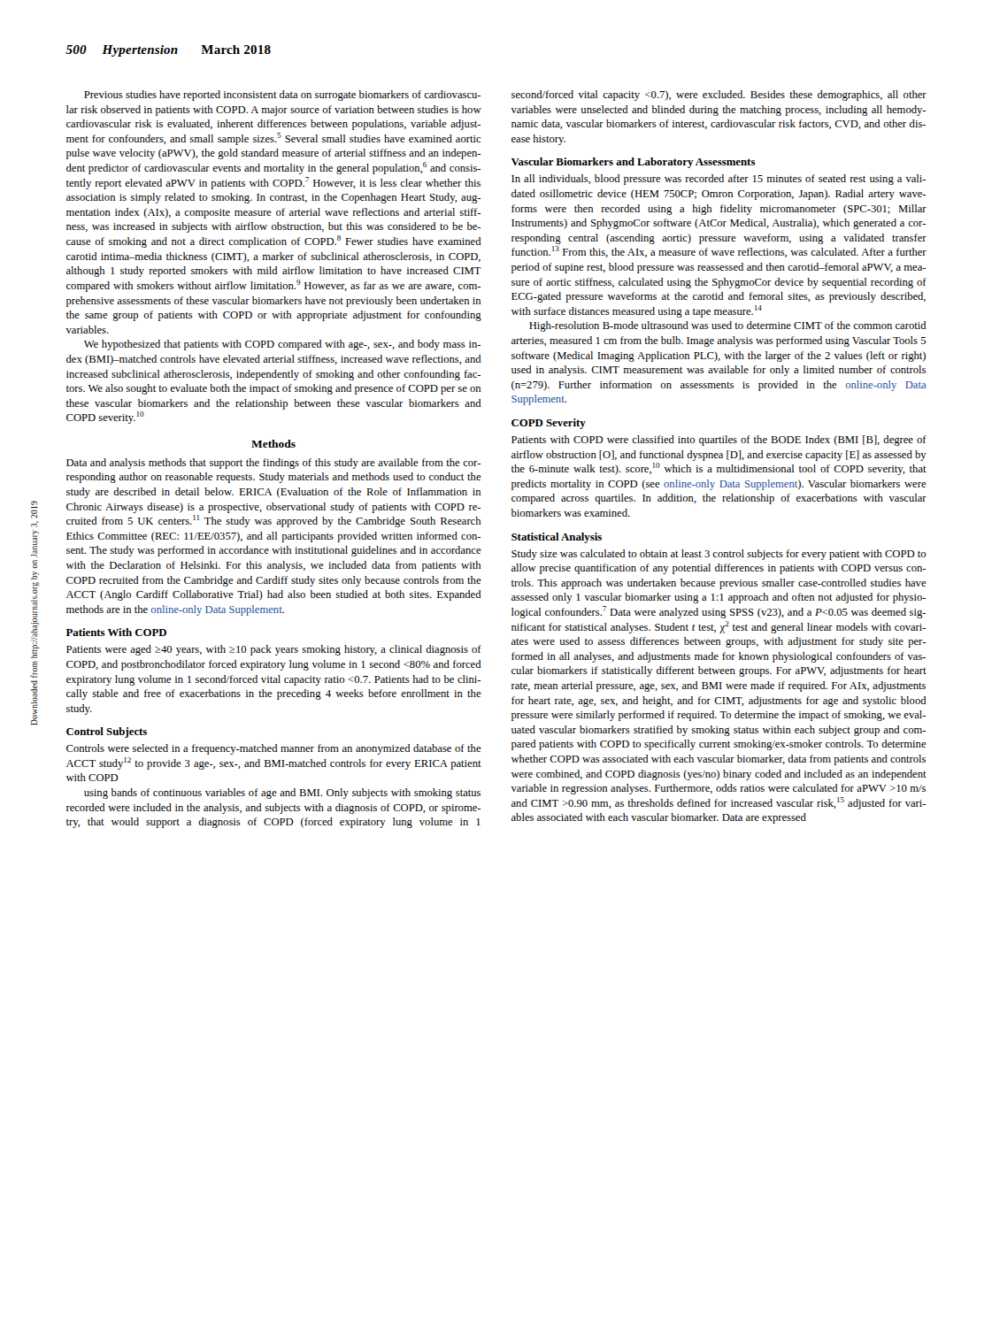500 Hypertension March 2018
Downloaded from http://ahajournals.org by on January 3, 2019
Previous studies have reported inconsistent data on surrogate biomarkers of cardiovascular risk observed in patients with COPD. A major source of variation between studies is how cardiovascular risk is evaluated, inherent differences between populations, variable adjustment for confounders, and small sample sizes.5 Several small studies have examined aortic pulse wave velocity (aPWV), the gold standard measure of arterial stiffness and an independent predictor of cardiovascular events and mortality in the general population,6 and consistently report elevated aPWV in patients with COPD.7 However, it is less clear whether this association is simply related to smoking. In contrast, in the Copenhagen Heart Study, augmentation index (AIx), a composite measure of arterial wave reflections and arterial stiffness, was increased in subjects with airflow obstruction, but this was considered to be because of smoking and not a direct complication of COPD.8 Fewer studies have examined carotid intima–media thickness (CIMT), a marker of subclinical atherosclerosis, in COPD, although 1 study reported smokers with mild airflow limitation to have increased CIMT compared with smokers without airflow limitation.9 However, as far as we are aware, comprehensive assessments of these vascular biomarkers have not previously been undertaken in the same group of patients with COPD or with appropriate adjustment for confounding variables.
We hypothesized that patients with COPD compared with age-, sex-, and body mass index (BMI)–matched controls have elevated arterial stiffness, increased wave reflections, and increased subclinical atherosclerosis, independently of smoking and other confounding factors. We also sought to evaluate both the impact of smoking and presence of COPD per se on these vascular biomarkers and the relationship between these vascular biomarkers and COPD severity.10
Methods
Data and analysis methods that support the findings of this study are available from the corresponding author on reasonable requests. Study materials and methods used to conduct the study are described in detail below. ERICA (Evaluation of the Role of Inflammation in Chronic Airways disease) is a prospective, observational study of patients with COPD recruited from 5 UK centers.11 The study was approved by the Cambridge South Research Ethics Committee (REC: 11/EE/0357), and all participants provided written informed consent. The study was performed in accordance with institutional guidelines and in accordance with the Declaration of Helsinki. For this analysis, we included data from patients with COPD recruited from the Cambridge and Cardiff study sites only because controls from the ACCT (Anglo Cardiff Collaborative Trial) had also been studied at both sites. Expanded methods are in the online-only Data Supplement.
Patients With COPD
Patients were aged ≥40 years, with ≥10 pack years smoking history, a clinical diagnosis of COPD, and postbronchodilator forced expiratory lung volume in 1 second <80% and forced expiratory lung volume in 1 second/forced vital capacity ratio <0.7. Patients had to be clinically stable and free of exacerbations in the preceding 4 weeks before enrollment in the study.
Control Subjects
Controls were selected in a frequency-matched manner from an anonymized database of the ACCT study12 to provide 3 age-, sex-, and BMI-matched controls for every ERICA patient with COPD
using bands of continuous variables of age and BMI. Only subjects with smoking status recorded were included in the analysis, and subjects with a diagnosis of COPD, or spirometry, that would support a diagnosis of COPD (forced expiratory lung volume in 1 second/forced vital capacity <0.7), were excluded. Besides these demographics, all other variables were unselected and blinded during the matching process, including all hemodynamic data, vascular biomarkers of interest, cardiovascular risk factors, CVD, and other disease history.
Vascular Biomarkers and Laboratory Assessments
In all individuals, blood pressure was recorded after 15 minutes of seated rest using a validated osillometric device (HEM 750CP; Omron Corporation, Japan). Radial artery waveforms were then recorded using a high fidelity micromanometer (SPC-301; Millar Instruments) and SphygmoCor software (AtCor Medical, Australia), which generated a corresponding central (ascending aortic) pressure waveform, using a validated transfer function.13 From this, the AIx, a measure of wave reflections, was calculated. After a further period of supine rest, blood pressure was reassessed and then carotid–femoral aPWV, a measure of aortic stiffness, calculated using the SphygmoCor device by sequential recording of ECG-gated pressure waveforms at the carotid and femoral sites, as previously described, with surface distances measured using a tape measure.14
High-resolution B-mode ultrasound was used to determine CIMT of the common carotid arteries, measured 1 cm from the bulb. Image analysis was performed using Vascular Tools 5 software (Medical Imaging Application PLC), with the larger of the 2 values (left or right) used in analysis. CIMT measurement was available for only a limited number of controls (n=279). Further information on assessments is provided in the online-only Data Supplement.
COPD Severity
Patients with COPD were classified into quartiles of the BODE Index (BMI [B], degree of airflow obstruction [O], and functional dyspnea [D], and exercise capacity [E] as assessed by the 6-minute walk test). score,10 which is a multidimensional tool of COPD severity, that predicts mortality in COPD (see online-only Data Supplement). Vascular biomarkers were compared across quartiles. In addition, the relationship of exacerbations with vascular biomarkers was examined.
Statistical Analysis
Study size was calculated to obtain at least 3 control subjects for every patient with COPD to allow precise quantification of any potential differences in patients with COPD versus controls. This approach was undertaken because previous smaller case-controlled studies have assessed only 1 vascular biomarker using a 1:1 approach and often not adjusted for physiological confounders.7 Data were analyzed using SPSS (v23), and a P<0.05 was deemed significant for statistical analyses. Student t test, χ2 test and general linear models with covariates were used to assess differences between groups, with adjustment for study site performed in all analyses, and adjustments made for known physiological confounders of vascular biomarkers if statistically different between groups. For aPWV, adjustments for heart rate, mean arterial pressure, age, sex, and BMI were made if required. For AIx, adjustments for heart rate, age, sex, and height, and for CIMT, adjustments for age and systolic blood pressure were similarly performed if required. To determine the impact of smoking, we evaluated vascular biomarkers stratified by smoking status within each subject group and compared patients with COPD to specifically current smoking/ex-smoker controls. To determine whether COPD was associated with each vascular biomarker, data from patients and controls were combined, and COPD diagnosis (yes/no) binary coded and included as an independent variable in regression analyses. Furthermore, odds ratios were calculated for aPWV >10 m/s and CIMT >0.90 mm, as thresholds defined for increased vascular risk,15 adjusted for variables associated with each vascular biomarker. Data are expressed